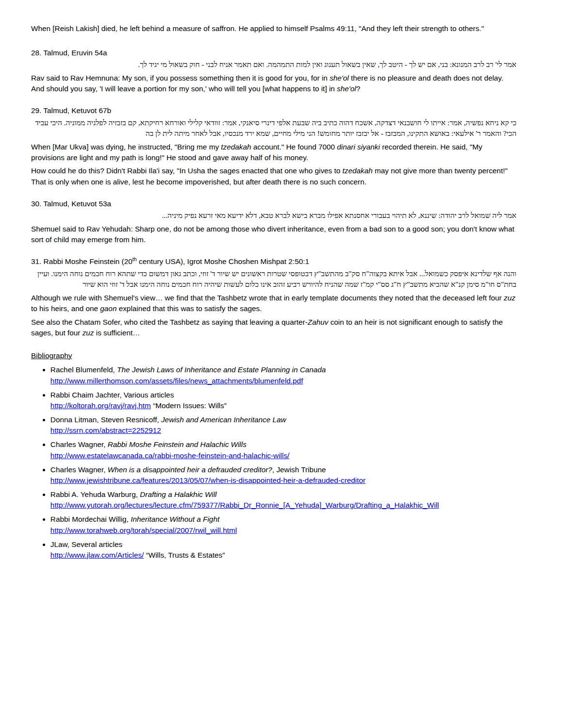When [Reish Lakish] died, he left behind a measure of saffron. He applied to himself Psalms 49:11, "And they left their strength to others."
28. Talmud, Eruvin 54a
אמר לי' רב לרב המנונא: בני, אם יש לך - היטב לך, שאין בשאול תענוג ואין למות התמהמה. ואם תאמר אניח לבני - חוק בשאול מי יגיד לך.
Rav said to Rav Hemnuna: My son, if you possess something then it is good for you, for in she'ol there is no pleasure and death does not delay. And should you say, 'I will leave a portion for my son,' who will tell you [what happens to it] in she'ol?
29. Talmud, Ketuvot 67b
כי קא ניחא נפשיה, אמר: אייתו לי חושבנאי דצדקה, אשכח דהוה כתיב ביה שבעת אלפי דינרי סיאנקי, אמר: זוודאי קלילי ואורחא רחיקתא, קם בזבזיה לפלגיה ממוניה. היכי עביד הכי? והאמר ר' אילעאי: באושא התקינו, המבזבז - אל יבזבז יותר מחומש! הני מילי מחיים, שמא ירד מנכסיו, אבל לאחר מיתה לית לן בה
When [Mar Ukva] was dying, he instructed, "Bring me my tzedakah account." He found 7000 dinari siyanki recorded therein. He said, "My provisions are light and my path is long!" He stood and gave away half of his money.
How could he do this? Didn't Rabbi Ila'i say, "In Usha the sages enacted that one who gives to tzedakah may not give more than twenty percent!" That is only when one is alive, lest he become impoverished, but after death there is no such concern.
30. Talmud, Ketuvot 53a
אמר ליה שמואל לרב יהודה: שיננא, לא תיהוי בעבורי אחסנתא אפילו מברא בישא לברא טבא, דלא ידיעא מאי זרעא נפיק מיניה...
Shemuel said to Rav Yehudah: Sharp one, do not be among those who divert inheritance, even from a bad son to a good son; you don't know what sort of child may emerge from him.
31. Rabbi Moshe Feinstein (20th century USA), Igrot Moshe Choshen Mishpat 2:50:1
והנה אף שלדינא איפסק כשמואל... אבל איתא בקצוה"ח סק"ב מהתשב"ץ דבטופסי שטרות ראשונים יש שיור ד' זוזי, וכתב גאון דמשום כדי שתהא רוח חכמים נוחה הימנו. ועיין בחת"ס חו"מ סימן קנ"א שהביא מתשב"ץ ח"ג סס"י קמ"ז שמה שהניח להיורש רביע זהוב אינו כלום לעשות שיהיה רוח חכמים נוחה הימנו אבל ד' זוזי הוא שיור
Although we rule with Shemuel's view… we find that the Tashbetz wrote that in early template documents they noted that the deceased left four zuz to his heirs, and one gaon explained that this was to satisfy the sages.
See also the Chatam Sofer, who cited the Tashbetz as saying that leaving a quarter-Zahuv coin to an heir is not significant enough to satisfy the sages, but four zuz is sufficient…
Bibliography
Rachel Blumenfeld, The Jewish Laws of Inheritance and Estate Planning in Canada
http://www.millerthomson.com/assets/files/news_attachments/blumenfeld.pdf
Rabbi Chaim Jachter, Various articles
http://koltorah.org/ravj/ravj.htm “Modern Issues: Wills”
Donna Litman, Steven Resnicoff, Jewish and American Inheritance Law
http://ssrn.com/abstract=2252912
Charles Wagner, Rabbi Moshe Feinstein and Halachic Wills
http://www.estatelawcanada.ca/rabbi-moshe-feinstein-and-halachic-wills/
Charles Wagner, When is a disappointed heir a defrauded creditor?, Jewish Tribune
http://www.jewishtribune.ca/features/2013/05/07/when-is-disappointed-heir-a-defrauded-creditor
Rabbi A. Yehuda Warburg, Drafting a Halakhic Will
http://www.yutorah.org/lectures/lecture.cfm/759377/Rabbi_Dr_Ronnie_[A_Yehuda]_Warburg/Drafting_a_Halakhic_Will
Rabbi Mordechai Willig, Inheritance Without a Fight
http://www.torahweb.org/torah/special/2007/rwil_will.html
JLaw, Several articles
http://www.jlaw.com/Articles/ “Wills, Trusts & Estates”